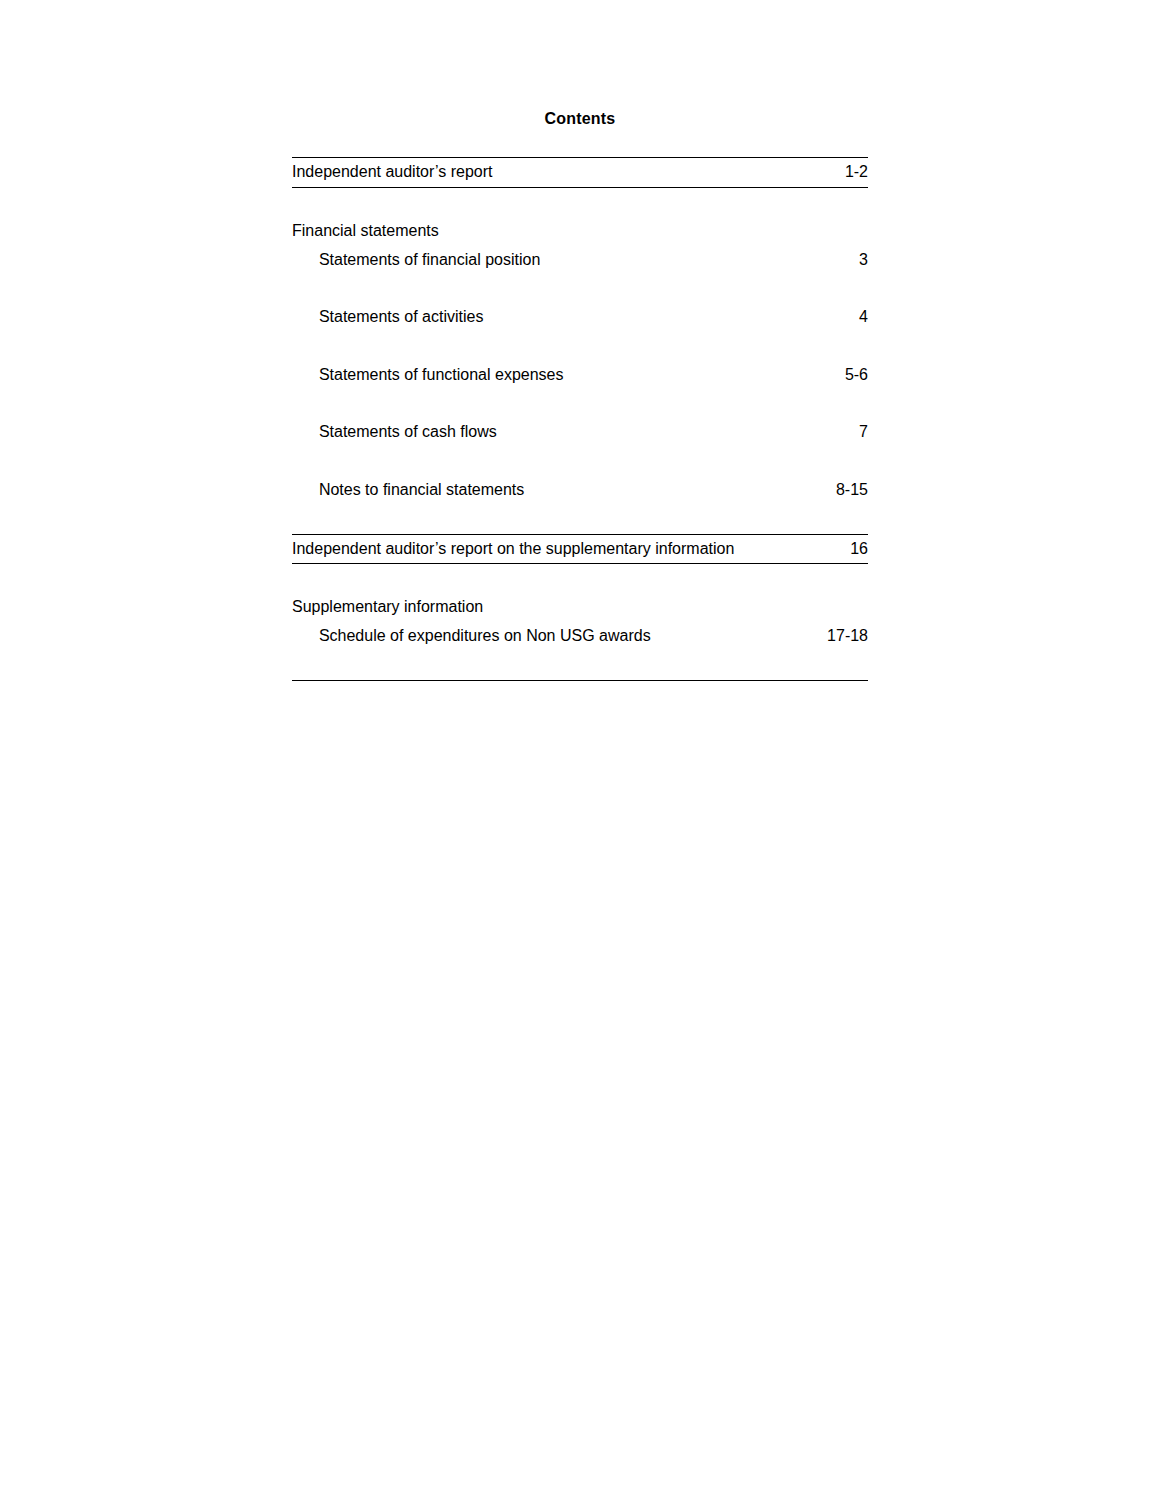Contents
| Independent auditor’s report | 1-2 |
| Financial statements | |
| Statements of financial position | 3 |
| Statements of activities | 4 |
| Statements of functional expenses | 5-6 |
| Statements of cash flows | 7 |
| Notes to financial statements | 8-15 |
| Independent auditor’s report on the supplementary information | 16 |
| Supplementary information | |
| Schedule of expenditures on Non USG awards | 17-18 |